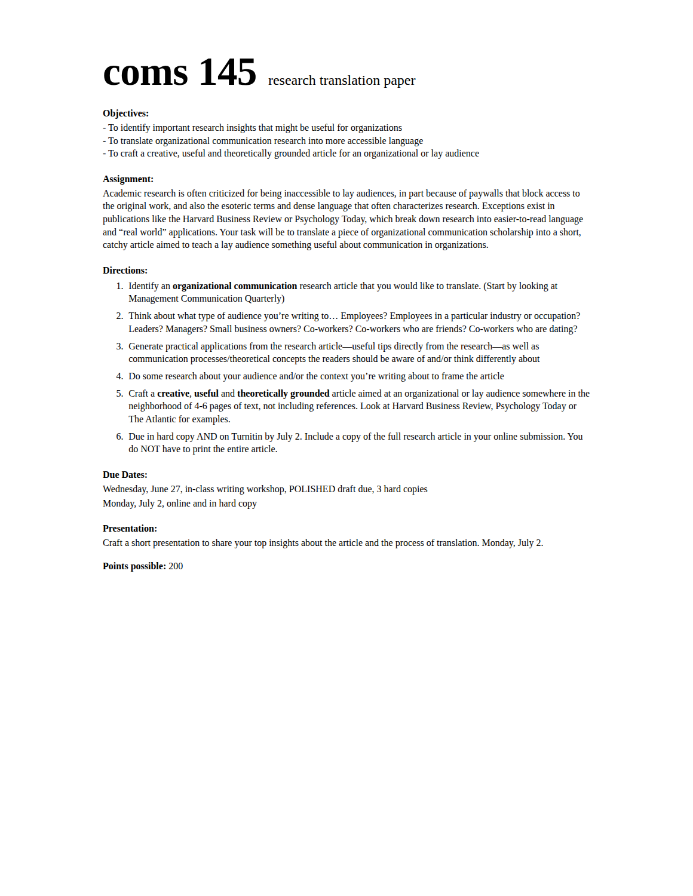coms 145
research translation paper
Objectives:
To identify important research insights that might be useful for organizations
To translate organizational communication research into more accessible language
To craft a creative, useful and theoretically grounded article for an organizational or lay audience
Assignment:
Academic research is often criticized for being inaccessible to lay audiences, in part because of paywalls that block access to the original work, and also the esoteric terms and dense language that often characterizes research. Exceptions exist in publications like the Harvard Business Review or Psychology Today, which break down research into easier-to-read language and “real world” applications. Your task will be to translate a piece of organizational communication scholarship into a short, catchy article aimed to teach a lay audience something useful about communication in organizations.
Directions:
Identify an organizational communication research article that you would like to translate. (Start by looking at Management Communication Quarterly)
Think about what type of audience you’re writing to… Employees? Employees in a particular industry or occupation? Leaders? Managers? Small business owners? Co-workers? Co-workers who are friends? Co-workers who are dating?
Generate practical applications from the research article—useful tips directly from the research—as well as communication processes/theoretical concepts the readers should be aware of and/or think differently about
Do some research about your audience and/or the context you’re writing about to frame the article
Craft a creative, useful and theoretically grounded article aimed at an organizational or lay audience somewhere in the neighborhood of 4-6 pages of text, not including references. Look at Harvard Business Review, Psychology Today or The Atlantic for examples.
Due in hard copy AND on Turnitin by July 2. Include a copy of the full research article in your online submission. You do NOT have to print the entire article.
Due Dates:
Wednesday, June 27, in-class writing workshop, POLISHED draft due, 3 hard copies
Monday, July 2, online and in hard copy
Presentation:
Craft a short presentation to share your top insights about the article and the process of translation. Monday, July 2.
Points possible: 200